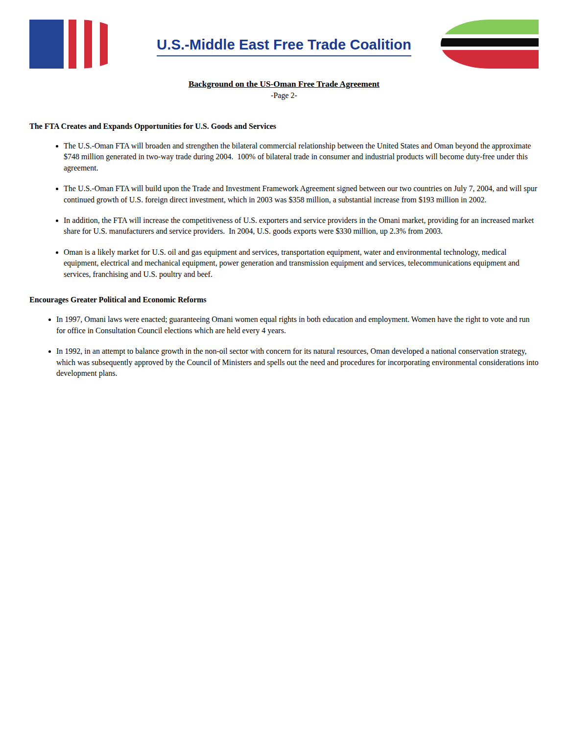U.S.-Middle East Free Trade Coalition
Background on the US-Oman Free Trade Agreement
-Page 2-
The FTA Creates and Expands Opportunities for U.S. Goods and Services
The U.S.-Oman FTA will broaden and strengthen the bilateral commercial relationship between the United States and Oman beyond the approximate $748 million generated in two-way trade during 2004. 100% of bilateral trade in consumer and industrial products will become duty-free under this agreement.
The U.S.-Oman FTA will build upon the Trade and Investment Framework Agreement signed between our two countries on July 7, 2004, and will spur continued growth of U.S. foreign direct investment, which in 2003 was $358 million, a substantial increase from $193 million in 2002.
In addition, the FTA will increase the competitiveness of U.S. exporters and service providers in the Omani market, providing for an increased market share for U.S. manufacturers and service providers. In 2004, U.S. goods exports were $330 million, up 2.3% from 2003.
Oman is a likely market for U.S. oil and gas equipment and services, transportation equipment, water and environmental technology, medical equipment, electrical and mechanical equipment, power generation and transmission equipment and services, telecommunications equipment and services, franchising and U.S. poultry and beef.
Encourages Greater Political and Economic Reforms
In 1997, Omani laws were enacted; guaranteeing Omani women equal rights in both education and employment. Women have the right to vote and run for office in Consultation Council elections which are held every 4 years.
In 1992, in an attempt to balance growth in the non-oil sector with concern for its natural resources, Oman developed a national conservation strategy, which was subsequently approved by the Council of Ministers and spells out the need and procedures for incorporating environmental considerations into development plans.